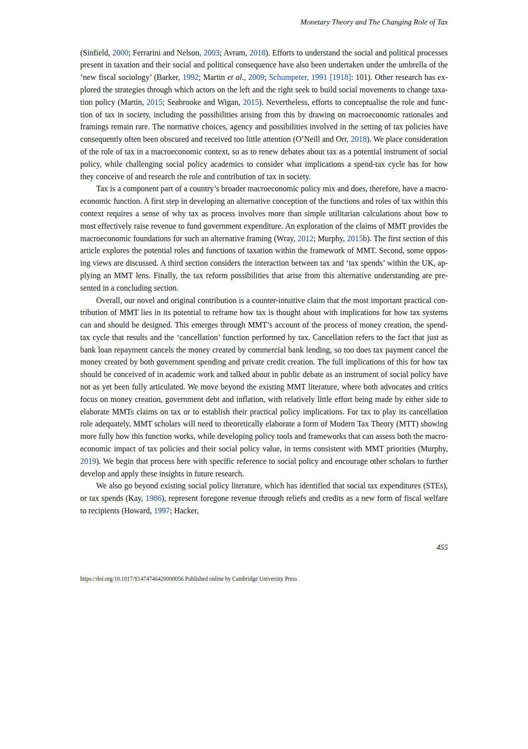Monetary Theory and The Changing Role of Tax
(Sinfield, 2000; Ferrarini and Nelson, 2003; Avram, 2018). Efforts to understand the social and political processes present in taxation and their social and political consequence have also been undertaken under the umbrella of the ‘new fiscal sociology’ (Barker, 1992; Martin et al., 2009; Schumpeter, 1991 [1918]: 101). Other research has explored the strategies through which actors on the left and the right seek to build social movements to change taxation policy (Martin, 2015; Seabrooke and Wigan, 2015). Nevertheless, efforts to conceptualise the role and function of tax in society, including the possibilities arising from this by drawing on macroeconomic rationales and framings remain rare. The normative choices, agency and possibilities involved in the setting of tax policies have consequently often been obscured and received too little attention (O’Neill and Orr, 2018). We place consideration of the role of tax in a macroeconomic context, so as to renew debates about tax as a potential instrument of social policy, while challenging social policy academics to consider what implications a spend-tax cycle has for how they conceive of and research the role and contribution of tax in society.
Tax is a component part of a country’s broader macroeconomic policy mix and does, therefore, have a macroeconomic function. A first step in developing an alternative conception of the functions and roles of tax within this context requires a sense of why tax as process involves more than simple utilitarian calculations about how to most effectively raise revenue to fund government expenditure. An exploration of the claims of MMT provides the macroeconomic foundations for such an alternative framing (Wray, 2012; Murphy, 2015b). The first section of this article explores the potential roles and functions of taxation within the framework of MMT. Second, some opposing views are discussed. A third section considers the interaction between tax and ‘tax spends’ within the UK, applying an MMT lens. Finally, the tax reform possibilities that arise from this alternative understanding are presented in a concluding section.
Overall, our novel and original contribution is a counter-intuitive claim that the most important practical contribution of MMT lies in its potential to reframe how tax is thought about with implications for how tax systems can and should be designed. This emerges through MMT’s account of the process of money creation, the spend-tax cycle that results and the ‘cancellation’ function performed by tax. Cancellation refers to the fact that just as bank loan repayment cancels the money created by commercial bank lending, so too does tax payment cancel the money created by both government spending and private credit creation. The full implications of this for how tax should be conceived of in academic work and talked about in public debate as an instrument of social policy have not as yet been fully articulated. We move beyond the existing MMT literature, where both advocates and critics focus on money creation, government debt and inflation, with relatively little effort being made by either side to elaborate MMTs claims on tax or to establish their practical policy implications. For tax to play its cancellation role adequately, MMT scholars will need to theoretically elaborate a form of Modern Tax Theory (MTT) showing more fully how this function works, while developing policy tools and frameworks that can assess both the macroeconomic impact of tax policies and their social policy value, in terms consistent with MMT priorities (Murphy, 2019). We begin that process here with specific reference to social policy and encourage other scholars to further develop and apply these insights in future research.
We also go beyond existing social policy literature, which has identified that social tax expenditures (STEs), or tax spends (Kay, 1986), represent foregone revenue through reliefs and credits as a new form of fiscal welfare to recipients (Howard, 1997; Hacker,
455
https://doi.org/10.1017/S1474746420000056 Published online by Cambridge University Press